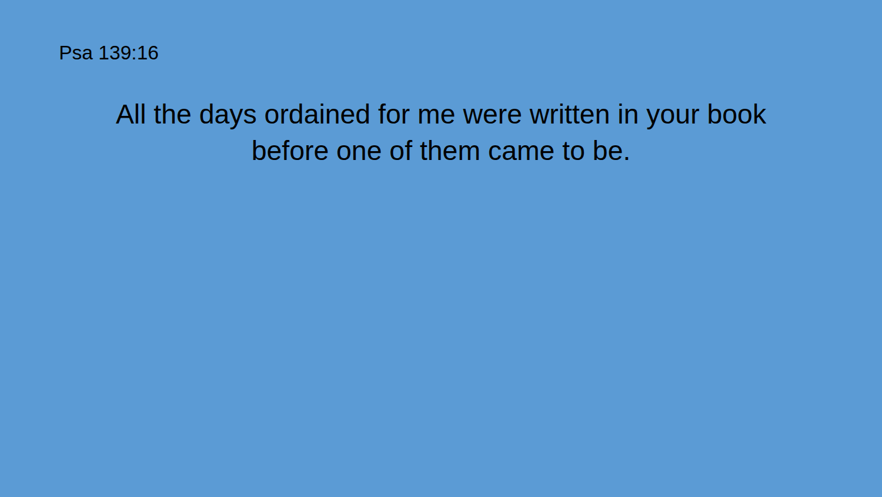Psa 139:16
All the days ordained for me were written in your book
before one of them came to be.